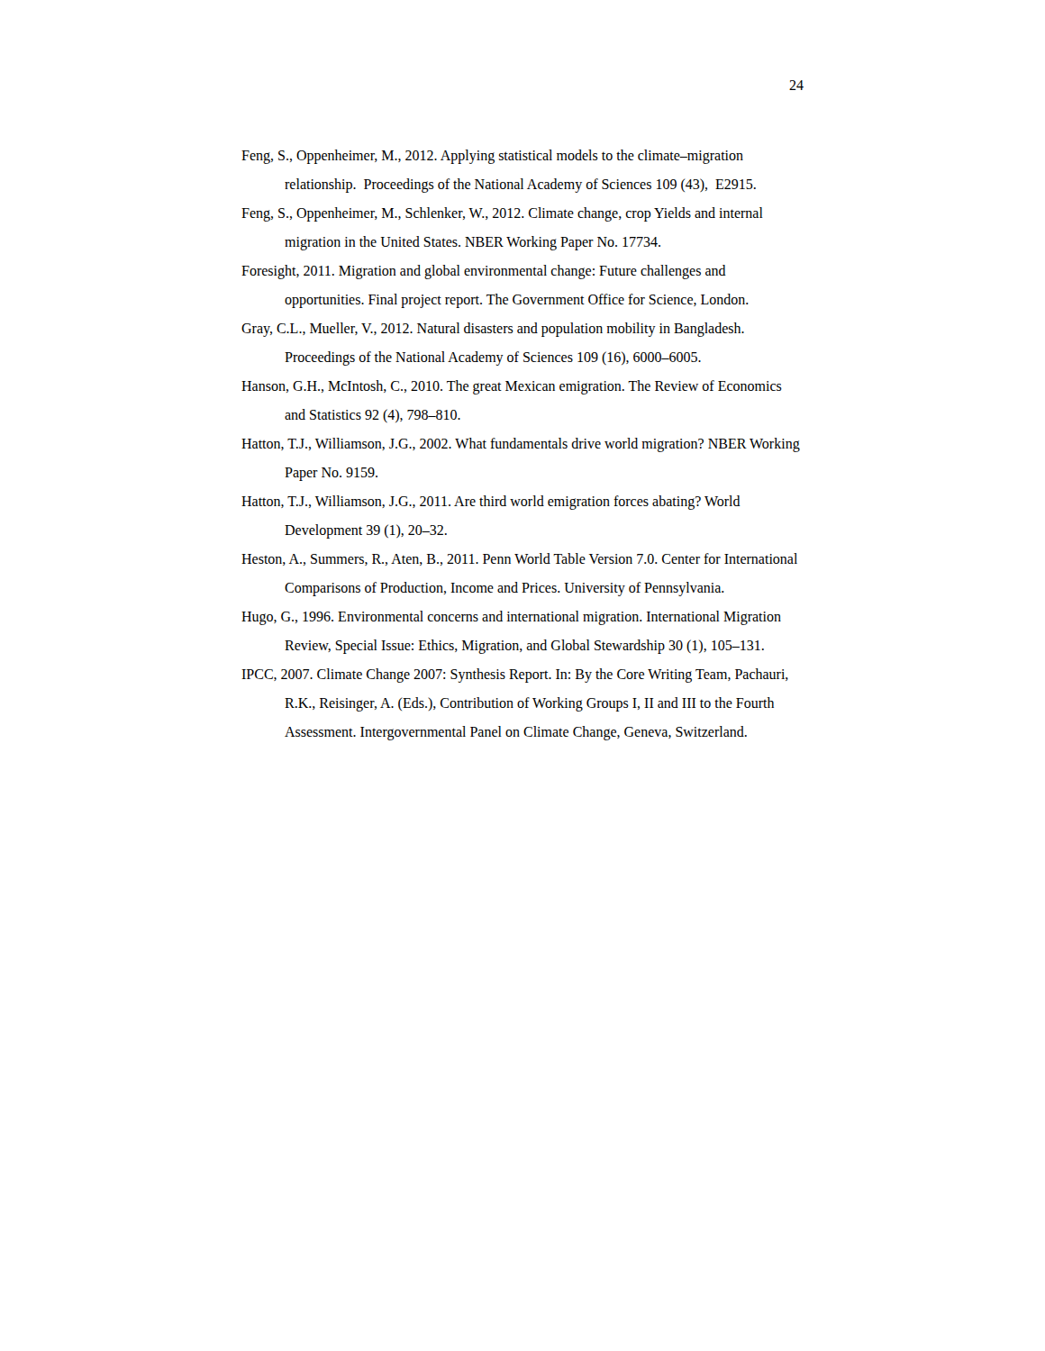24
Feng, S., Oppenheimer, M., 2012. Applying statistical models to the climate–migration relationship. Proceedings of the National Academy of Sciences 109 (43), E2915.
Feng, S., Oppenheimer, M., Schlenker, W., 2012. Climate change, crop Yields and internal migration in the United States. NBER Working Paper No. 17734.
Foresight, 2011. Migration and global environmental change: Future challenges and opportunities. Final project report. The Government Office for Science, London.
Gray, C.L., Mueller, V., 2012. Natural disasters and population mobility in Bangladesh. Proceedings of the National Academy of Sciences 109 (16), 6000–6005.
Hanson, G.H., McIntosh, C., 2010. The great Mexican emigration. The Review of Economics and Statistics 92 (4), 798–810.
Hatton, T.J., Williamson, J.G., 2002. What fundamentals drive world migration? NBER Working Paper No. 9159.
Hatton, T.J., Williamson, J.G., 2011. Are third world emigration forces abating? World Development 39 (1), 20–32.
Heston, A., Summers, R., Aten, B., 2011. Penn World Table Version 7.0. Center for International Comparisons of Production, Income and Prices. University of Pennsylvania.
Hugo, G., 1996. Environmental concerns and international migration. International Migration Review, Special Issue: Ethics, Migration, and Global Stewardship 30 (1), 105–131.
IPCC, 2007. Climate Change 2007: Synthesis Report. In: By the Core Writing Team, Pachauri, R.K., Reisinger, A. (Eds.), Contribution of Working Groups I, II and III to the Fourth Assessment. Intergovernmental Panel on Climate Change, Geneva, Switzerland.